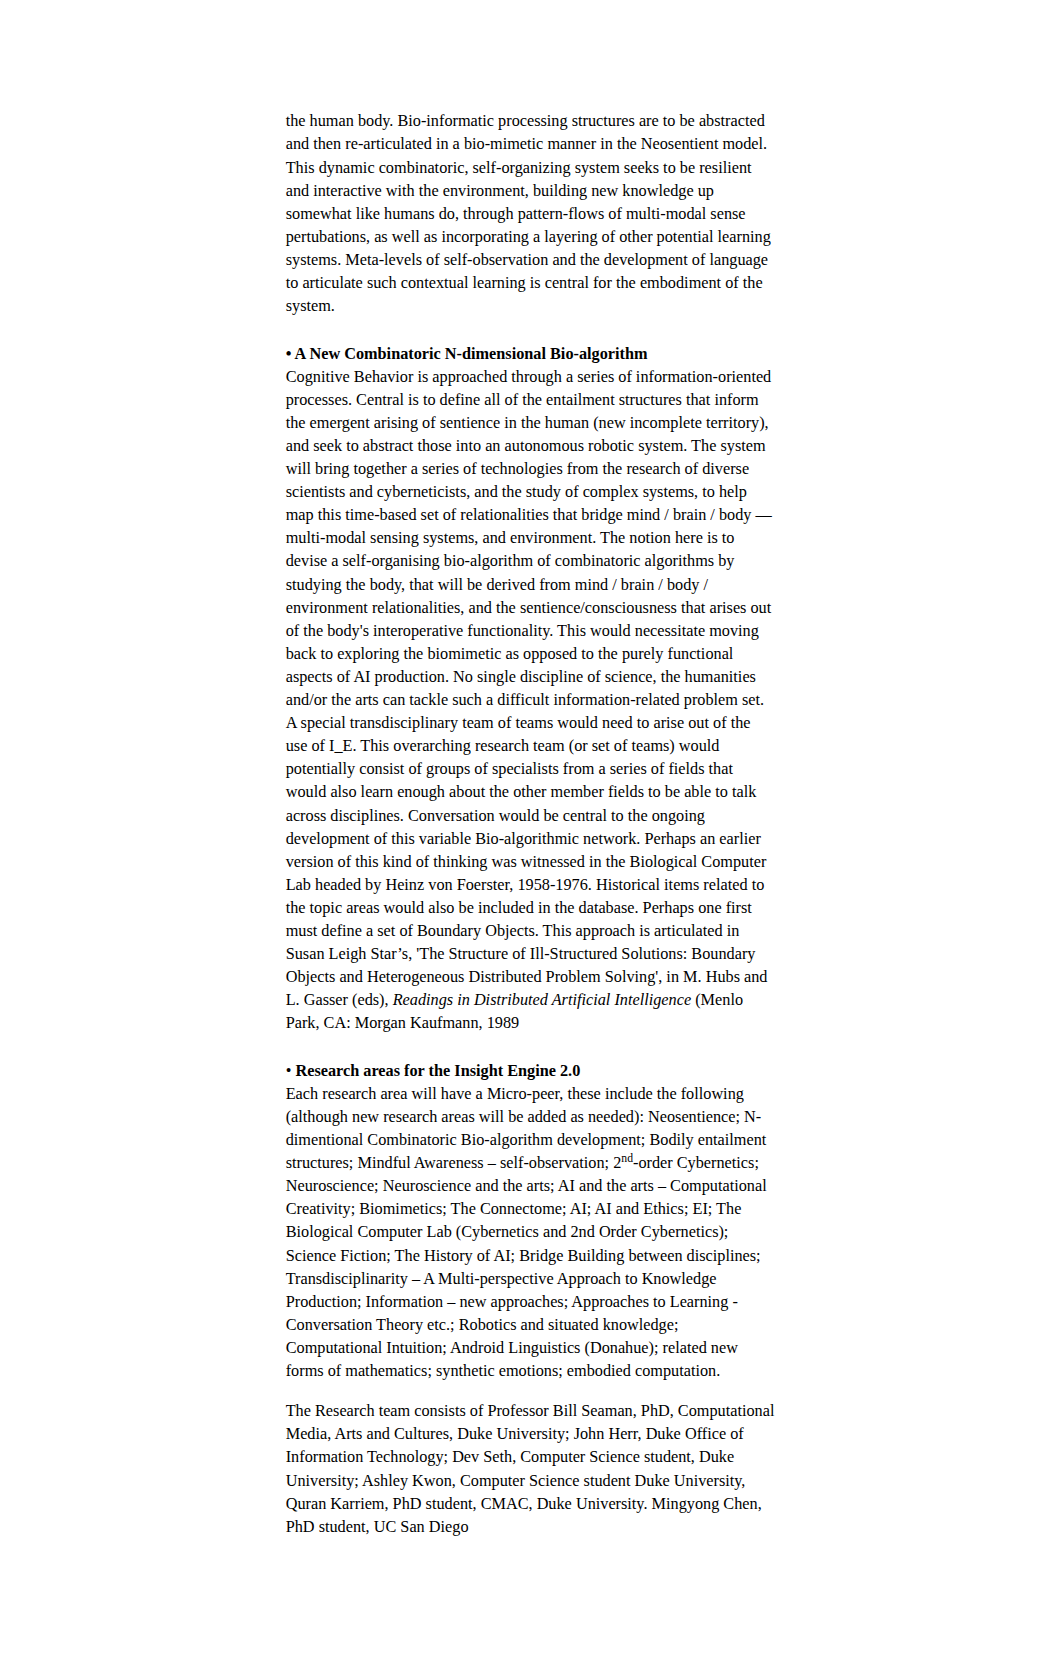the human body. Bio-informatic processing structures are to be abstracted and then re-articulated in a bio-mimetic manner in the Neosentient model. This dynamic combinatoric, self-organizing system seeks to be resilient and interactive with the environment, building new knowledge up somewhat like humans do, through pattern-flows of multi-modal sense pertubations, as well as incorporating a layering of other potential learning systems. Meta-levels of self-observation and the development of language to articulate such contextual learning is central for the embodiment of the system.
• A New Combinatoric N-dimensional Bio-algorithm
Cognitive Behavior is approached through a series of information-oriented processes. Central is to define all of the entailment structures that inform the emergent arising of sentience in the human (new incomplete territory), and seek to abstract those into an autonomous robotic system. The system will bring together a series of technologies from the research of diverse scientists and cyberneticists, and the study of complex systems, to help map this time-based set of relationalities that bridge mind / brain / body — multi-modal sensing systems, and environment. The notion here is to devise a self-organising bio-algorithm of combinatoric algorithms by studying the body, that will be derived from mind / brain / body / environment relationalities, and the sentience/consciousness that arises out of the body's interoperative functionality. This would necessitate moving back to exploring the biomimetic as opposed to the purely functional aspects of AI production. No single discipline of science, the humanities and/or the arts can tackle such a difficult information-related problem set. A special transdisciplinary team of teams would need to arise out of the use of I_E. This overarching research team (or set of teams) would potentially consist of groups of specialists from a series of fields that would also learn enough about the other member fields to be able to talk across disciplines. Conversation would be central to the ongoing development of this variable Bio-algorithmic network. Perhaps an earlier version of this kind of thinking was witnessed in the Biological Computer Lab headed by Heinz von Foerster, 1958-1976. Historical items related to the topic areas would also be included in the database. Perhaps one first must define a set of Boundary Objects. This approach is articulated in Susan Leigh Star’s, 'The Structure of Ill-Structured Solutions: Boundary Objects and Heterogeneous Distributed Problem Solving', in M. Hubs and L. Gasser (eds), Readings in Distributed Artificial Intelligence (Menlo Park, CA: Morgan Kaufmann, 1989
• Research areas for the Insight Engine 2.0
Each research area will have a Micro-peer, these include the following (although new research areas will be added as needed): Neosentience; N-dimentional Combinatoric Bio-algorithm development; Bodily entailment structures; Mindful Awareness – self-observation; 2nd-order Cybernetics; Neuroscience; Neuroscience and the arts; AI and the arts – Computational Creativity; Biomimetics; The Connectome; AI; AI and Ethics; EI; The Biological Computer Lab (Cybernetics and 2nd Order Cybernetics); Science Fiction; The History of AI; Bridge Building between disciplines; Transdisciplinarity – A Multi-perspective Approach to Knowledge Production; Information – new approaches; Approaches to Learning - Conversation Theory etc.; Robotics and situated knowledge; Computational Intuition; Android Linguistics (Donahue); related new forms of mathematics; synthetic emotions; embodied computation.
The Research team consists of Professor Bill Seaman, PhD, Computational Media, Arts and Cultures, Duke University; John Herr, Duke Office of Information Technology; Dev Seth, Computer Science student, Duke University; Ashley Kwon, Computer Science student Duke University, Quran Karriem, PhD student, CMAC, Duke University. Mingyong Chen, PhD student, UC San Diego